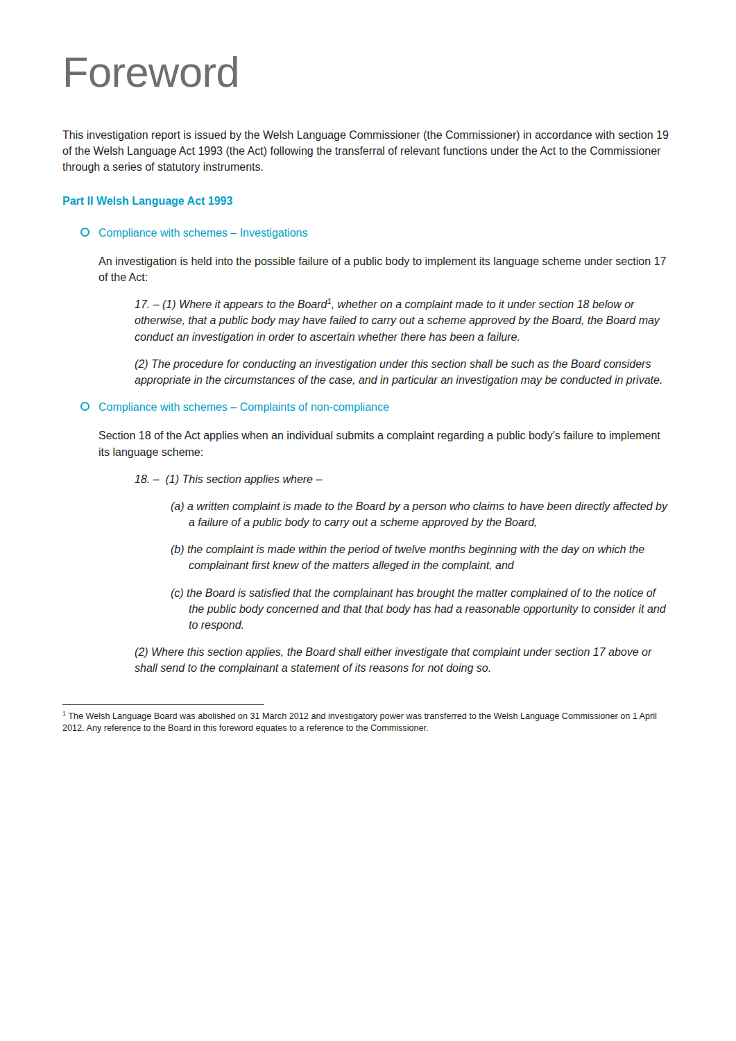Foreword
This investigation report is issued by the Welsh Language Commissioner (the Commissioner) in accordance with section 19 of the Welsh Language Act 1993 (the Act) following the transferral of relevant functions under the Act to the Commissioner through a series of statutory instruments.
Part II Welsh Language Act 1993
Compliance with schemes – Investigations
An investigation is held into the possible failure of a public body to implement its language scheme under section 17 of the Act:
17. – (1) Where it appears to the Board1, whether on a complaint made to it under section 18 below or otherwise, that a public body may have failed to carry out a scheme approved by the Board, the Board may conduct an investigation in order to ascertain whether there has been a failure.
(2) The procedure for conducting an investigation under this section shall be such as the Board considers appropriate in the circumstances of the case, and in particular an investigation may be conducted in private.
Compliance with schemes – Complaints of non-compliance
Section 18 of the Act applies when an individual submits a complaint regarding a public body's failure to implement its language scheme:
18. – (1) This section applies where –
(a) a written complaint is made to the Board by a person who claims to have been directly affected by a failure of a public body to carry out a scheme approved by the Board,
(b) the complaint is made within the period of twelve months beginning with the day on which the complainant first knew of the matters alleged in the complaint, and
(c) the Board is satisfied that the complainant has brought the matter complained of to the notice of the public body concerned and that that body has had a reasonable opportunity to consider it and to respond.
(2) Where this section applies, the Board shall either investigate that complaint under section 17 above or shall send to the complainant a statement of its reasons for not doing so.
1 The Welsh Language Board was abolished on 31 March 2012 and investigatory power was transferred to the Welsh Language Commissioner on 1 April 2012. Any reference to the Board in this foreword equates to a reference to the Commissioner.